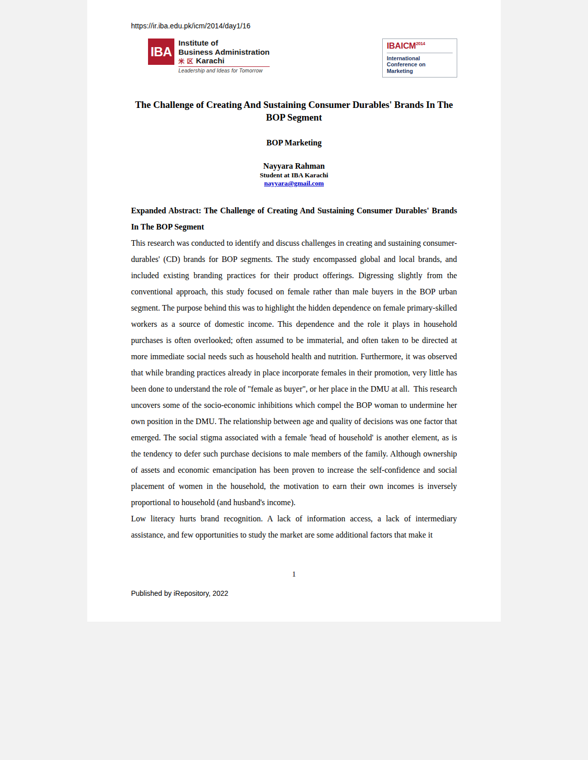https://ir.iba.edu.pk/icm/2014/day1/16
IBA
Institute of Business Administration 米 区 Karachi Leadership and Ideas for Tomorrow
IBAICM2014
International
Conference on
Marketing
The Challenge of Creating And Sustaining Consumer Durables' Brands In The BOP Segment
BOP Marketing
Nayyara Rahman
Student at IBA Karachi
nayyara@gmail.com
Expanded Abstract: The Challenge of Creating And Sustaining Consumer Durables' Brands In The BOP Segment
This research was conducted to identify and discuss challenges in creating and sustaining consumer-durables' (CD) brands for BOP segments. The study encompassed global and local brands, and included existing branding practices for their product offerings. Digressing slightly from the conventional approach, this study focused on female rather than male buyers in the BOP urban segment. The purpose behind this was to highlight the hidden dependence on female primary-skilled workers as a source of domestic income. This dependence and the role it plays in household purchases is often overlooked; often assumed to be immaterial, and often taken to be directed at more immediate social needs such as household health and nutrition. Furthermore, it was observed that while branding practices already in place incorporate females in their promotion, very little has been done to understand the role of "female as buyer", or her place in the DMU at all. This research uncovers some of the socio-economic inhibitions which compel the BOP woman to undermine her own position in the DMU. The relationship between age and quality of decisions was one factor that emerged. The social stigma associated with a female 'head of household' is another element, as is the tendency to defer such purchase decisions to male members of the family. Although ownership of assets and economic emancipation has been proven to increase the self-confidence and social placement of women in the household, the motivation to earn their own incomes is inversely proportional to household (and husband's income).
Low literacy hurts brand recognition. A lack of information access, a lack of intermediary assistance, and few opportunities to study the market are some additional factors that make it
1
Published by iRepository, 2022